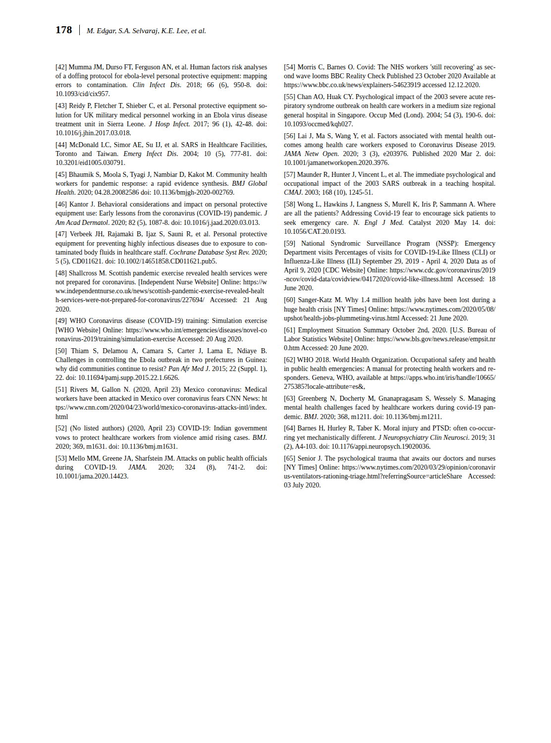178 M. Edgar, S.A. Selvaraj, K.E. Lee, et al.
[42] Mumma JM, Durso FT, Ferguson AN, et al. Human factors risk analyses of a doffing protocol for ebola-level personal protective equipment: mapping errors to contamination. Clin Infect Dis. 2018; 66 (6), 950-8. doi: 10.1093/cid/cix957.
[43] Reidy P, Fletcher T, Shieber C, et al. Personal protective equipment solution for UK military medical personnel working in an Ebola virus disease treatment unit in Sierra Leone. J Hosp Infect. 2017; 96 (1), 42-48. doi: 10.1016/j.jhin.2017.03.018.
[44] McDonald LC, Simor AE, Su IJ, et al. SARS in Healthcare Facilities, Toronto and Taiwan. Emerg Infect Dis. 2004; 10 (5), 777-81. doi: 10.3201/eid1005.030791.
[45] Bhaumik S, Moola S, Tyagi J, Nambiar D, Kakot M. Community health workers for pandemic response: a rapid evidence synthesis. BMJ Global Health. 2020; 04.28.20082586 doi: 10.1136/bmjgh-2020-002769.
[46] Kantor J. Behavioral considerations and impact on personal protective equipment use: Early lessons from the coronavirus (COVID-19) pandemic. J Am Acad Dermatol. 2020; 82 (5), 1087-8. doi: 10.1016/j.jaad.2020.03.013.
[47] Verbeek JH, Rajamaki B, Ijaz S, Sauni R, et al. Personal protective equipment for preventing highly infectious diseases due to exposure to contaminated body fluids in healthcare staff. Cochrane Database Syst Rev. 2020; 5 (5), CD011621. doi: 10.1002/14651858.CD011621.pub5.
[48] Shallcross M. Scottish pandemic exercise revealed health services were not prepared for coronavirus. [Independent Nurse Website] Online: https://www.independentnurse.co.uk/news/scottish-pandemic-exercise-revealed-health-services-were-not-prepared-for-coronavirus/227694/ Accessed: 21 Aug 2020.
[49] WHO Coronavirus disease (COVID-19) training: Simulation exercise [WHO Website] Online: https://www.who.int/emergencies/diseases/novel-coronavirus-2019/training/simulation-exercise Accessed: 20 Aug 2020.
[50] Thiam S, Delamou A, Camara S, Carter J, Lama E, Ndiaye B. Challenges in controlling the Ebola outbreak in two prefectures in Guinea: why did communities continue to resist? Pan Afr Med J. 2015; 22 (Suppl. 1), 22. doi: 10.11694/pamj.supp.2015.22.1.6626.
[51] Rivers M, Gallon N. (2020, April 23) Mexico coronavirus: Medical workers have been attacked in Mexico over coronavirus fears CNN News: https://www.cnn.com/2020/04/23/world/mexico-coronavirus-attacks-intl/index.html
[52] (No listed authors) (2020, April 23) COVID-19: Indian government vows to protect healthcare workers from violence amid rising cases. BMJ. 2020; 369, m1631. doi: 10.1136/bmj.m1631.
[53] Mello MM, Greene JA, Sharfstein JM. Attacks on public health officials during COVID-19. JAMA. 2020; 324 (8), 741-2. doi: 10.1001/jama.2020.14423.
[54] Morris C, Barnes O. Covid: The NHS workers 'still recovering' as second wave looms BBC Reality Check Published 23 October 2020 Available at https://www.bbc.co.uk/news/explainers-54623919 accessed 12.12.2020.
[55] Chan AO, Huak CY. Psychological impact of the 2003 severe acute respiratory syndrome outbreak on health care workers in a medium size regional general hospital in Singapore. Occup Med (Lond). 2004; 54 (3), 190-6. doi: 10.1093/occmed/kqh027.
[56] Lai J, Ma S, Wang Y, et al. Factors associated with mental health outcomes among health care workers exposed to Coronavirus Disease 2019. JAMA Netw Open. 2020; 3 (3), e203976. Published 2020 Mar 2. doi: 10.1001/jamanetworkopen.2020.3976.
[57] Maunder R, Hunter J, Vincent L, et al. The immediate psychological and occupational impact of the 2003 SARS outbreak in a teaching hospital. CMAJ. 2003; 168 (10), 1245-51.
[58] Wong L, Hawkins J, Langness S, Murell K, Iris P, Sammann A. Where are all the patients? Addressing Covid-19 fear to encourage sick patients to seek emergency care. N. Engl J Med. Catalyst 2020 May 14. doi: 10.1056/CAT.20.0193.
[59] National Syndromic Surveillance Program (NSSP): Emergency Department visits Percentages of visits for COVID-19-Like Illness (CLI) or Influenza-Like Illness (ILI) September 29, 2019 - April 4, 2020 Data as of April 9, 2020 [CDC Website] Online: https://www.cdc.gov/coronavirus/2019-ncov/covid-data/covidview/04172020/covid-like-illness.html Accessed: 18 June 2020.
[60] Sanger-Katz M. Why 1.4 million health jobs have been lost during a huge health crisis [NY Times] Online: https://www.nytimes.com/2020/05/08/upshot/health-jobs-plummeting-virus.html Accessed: 21 June 2020.
[61] Employment Situation Summary October 2nd, 2020. [U.S. Bureau of Labor Statistics Website] Online: https://www.bls.gov/news.release/empsit.nr0.htm Accessed: 20 June 2020.
[62] WHO 2018. World Health Organization. Occupational safety and health in public health emergencies: A manual for protecting health workers and responders. Geneva, WHO, available at https://apps.who.int/iris/handle/10665/275385?locale-attribute=es&,
[63] Greenberg N, Docherty M, Gnanapragasam S, Wessely S. Managing mental health challenges faced by healthcare workers during covid-19 pandemic. BMJ. 2020; 368, m1211. doi: 10.1136/bmj.m1211.
[64] Barnes H, Hurley R, Taber K. Moral injury and PTSD: often co-occurring yet mechanistically different. J Neuropsychiatry Clin Neurosci. 2019; 31 (2), A4-103. doi: 10.1176/appi.neuropsych.19020036.
[65] Senior J. The psychological trauma that awaits our doctors and nurses [NY Times] Online: https://www.nytimes.com/2020/03/29/opinion/coronavirus-ventilators-rationing-triage.html?referringSource=articleShare Accessed: 03 July 2020.